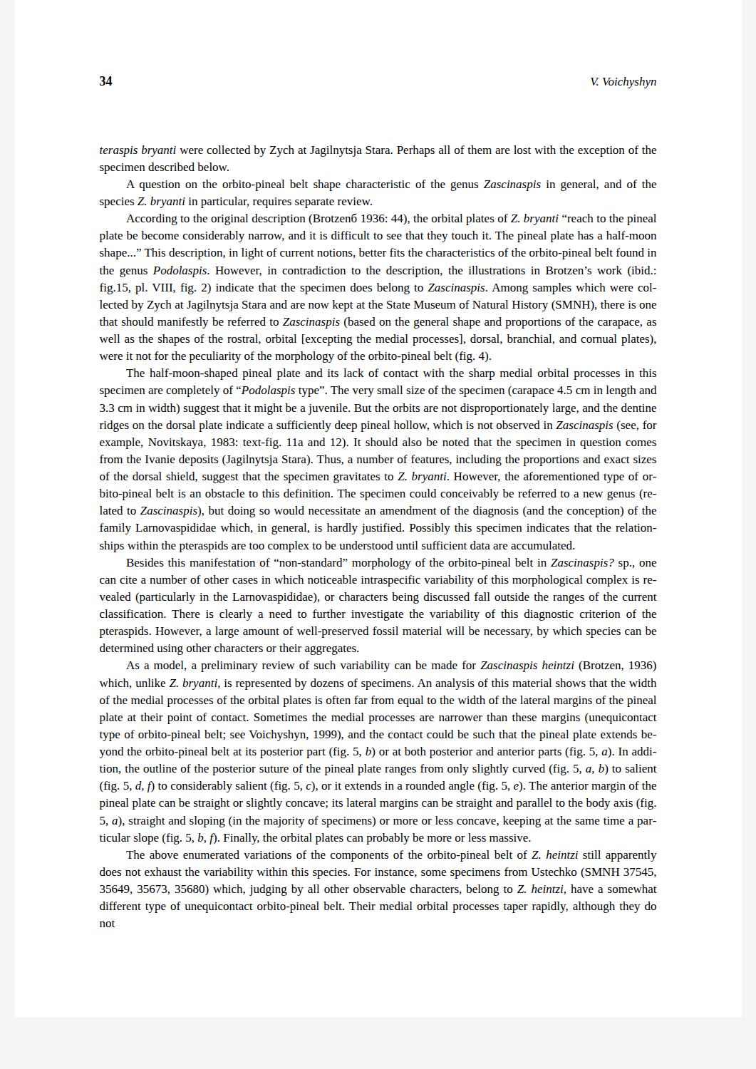34 V. Voichyshyn
teraspis bryanti were collected by Zych at Jagilnytsja Stara. Perhaps all of them are lost with the exception of the specimen described below.
A question on the orbito-pineal belt shape characteristic of the genus Zascinaspis in general, and of the species Z. bryanti in particular, requires separate review.
According to the original description (Brotzenб 1936: 44), the orbital plates of Z. bryanti “reach to the pineal plate be become considerably narrow, and it is difficult to see that they touch it. The pineal plate has a half-moon shape...” This description, in light of current notions, better fits the characteristics of the orbito-pineal belt found in the genus Podolaspis. However, in contradiction to the description, the illustrations in Brotzen’s work (ibid.: fig.15, pl. VIII, fig. 2) indicate that the specimen does belong to Zascinaspis. Among samples which were collected by Zych at Jagilnytsja Stara and are now kept at the State Museum of Natural History (SMNH), there is one that should manifestly be referred to Zascinaspis (based on the general shape and proportions of the carapace, as well as the shapes of the rostral, orbital [excepting the medial processes], dorsal, branchial, and cornual plates), were it not for the peculiarity of the morphology of the orbito-pineal belt (fig. 4).
The half-moon-shaped pineal plate and its lack of contact with the sharp medial orbital processes in this specimen are completely of “Podolaspis type”. The very small size of the specimen (carapace 4.5 cm in length and 3.3 cm in width) suggest that it might be a juvenile. But the orbits are not disproportionately large, and the dentine ridges on the dorsal plate indicate a sufficiently deep pineal hollow, which is not observed in Zascinaspis (see, for example, Novitskaya, 1983: text-fig. 11a and 12). It should also be noted that the specimen in question comes from the Ivanie deposits (Jagilnytsja Stara). Thus, a number of features, including the proportions and exact sizes of the dorsal shield, suggest that the specimen gravitates to Z. bryanti. However, the aforementioned type of orbito-pineal belt is an obstacle to this definition. The specimen could conceivably be referred to a new genus (related to Zascinaspis), but doing so would necessitate an amendment of the diagnosis (and the conception) of the family Larnovaspididae which, in general, is hardly justified. Possibly this specimen indicates that the relationships within the pteraspids are too complex to be understood until sufficient data are accumulated.
Besides this manifestation of “non-standard” morphology of the orbito-pineal belt in Zascinaspis? sp., one can cite a number of other cases in which noticeable intraspecific variability of this morphological complex is revealed (particularly in the Larnovaspididae), or characters being discussed fall outside the ranges of the current classification. There is clearly a need to further investigate the variability of this diagnostic criterion of the pteraspids. However, a large amount of well-preserved fossil material will be necessary, by which species can be determined using other characters or their aggregates.
As a model, a preliminary review of such variability can be made for Zascinaspis heintzi (Brotzen, 1936) which, unlike Z. bryanti, is represented by dozens of specimens. An analysis of this material shows that the width of the medial processes of the orbital plates is often far from equal to the width of the lateral margins of the pineal plate at their point of contact. Sometimes the medial processes are narrower than these margins (unequicontact type of orbito-pineal belt; see Voichyshyn, 1999), and the contact could be such that the pineal plate extends beyond the orbito-pineal belt at its posterior part (fig. 5, b) or at both posterior and anterior parts (fig. 5, a). In addition, the outline of the posterior suture of the pineal plate ranges from only slightly curved (fig. 5, a, b) to salient (fig. 5, d, f) to considerably salient (fig. 5, c), or it extends in a rounded angle (fig. 5, e). The anterior margin of the pineal plate can be straight or slightly concave; its lateral margins can be straight and parallel to the body axis (fig. 5, a), straight and sloping (in the majority of specimens) or more or less concave, keeping at the same time a particular slope (fig. 5, b, f). Finally, the orbital plates can probably be more or less massive.
The above enumerated variations of the components of the orbito-pineal belt of Z. heintzi still apparently does not exhaust the variability within this species. For instance, some specimens from Ustechko (SMNH 37545, 35649, 35673, 35680) which, judging by all other observable characters, belong to Z. heintzi, have a somewhat different type of unequicontact orbito-pineal belt. Their medial orbital processes taper rapidly, although they do not